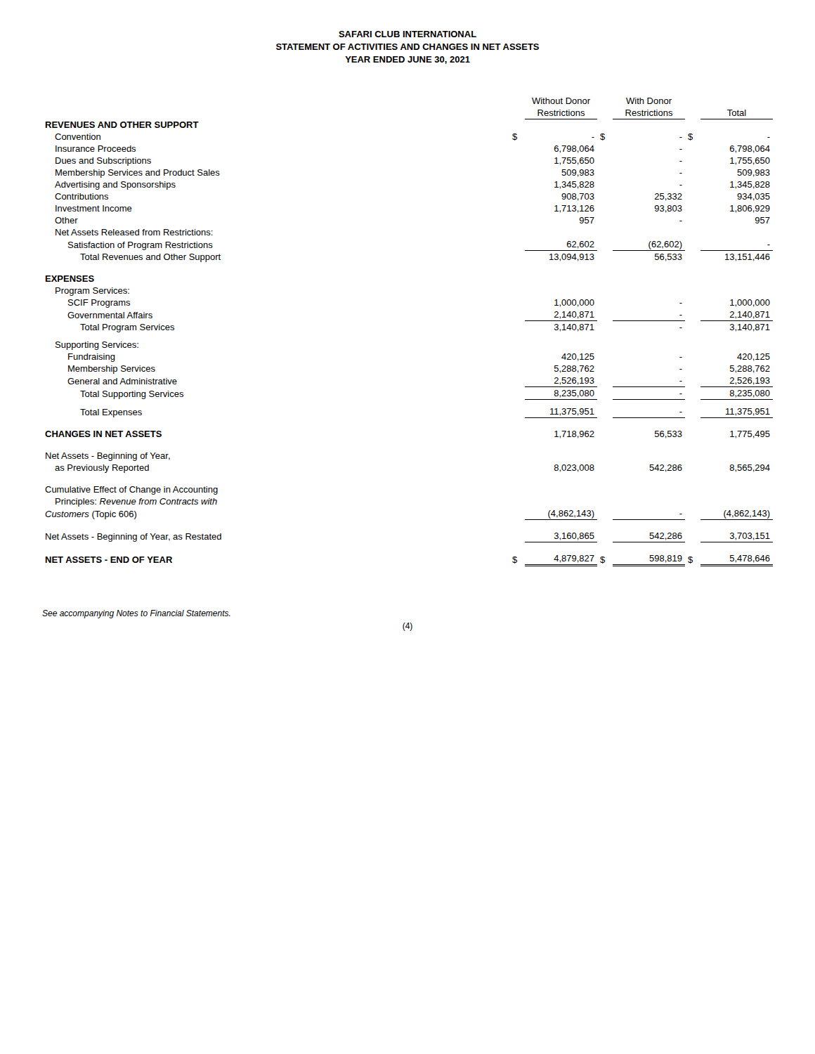SAFARI CLUB INTERNATIONAL
STATEMENT OF ACTIVITIES AND CHANGES IN NET ASSETS
YEAR ENDED JUNE 30, 2021
| | | Without Donor | | With Donor | | |
| | | Restrictions | | Restrictions | | Total |
| REVENUES AND OTHER SUPPORT | | | | | | |
| Convention | $ | - | $ | - | $ | - |
| Insurance Proceeds | | 6,798,064 | | - | | 6,798,064 |
| Dues and Subscriptions | | 1,755,650 | | - | | 1,755,650 |
| Membership Services and Product Sales | | 509,983 | | - | | 509,983 |
| Advertising and Sponsorships | | 1,345,828 | | - | | 1,345,828 |
| Contributions | | 908,703 | | 25,332 | | 934,035 |
| Investment Income | | 1,713,126 | | 93,803 | | 1,806,929 |
| Other | | 957 | | - | | 957 |
| Net Assets Released from Restrictions: | | | | | | |
| Satisfaction of Program Restrictions | | 62,602 | | (62,602) | | - |
| Total Revenues and Other Support | | 13,094,913 | | 56,533 | | 13,151,446 |
| EXPENSES | | | | | | |
| Program Services: | | | | | | |
| SCIF Programs | | 1,000,000 | | - | | 1,000,000 |
| Governmental Affairs | | 2,140,871 | | - | | 2,140,871 |
| Total Program Services | | 3,140,871 | | - | | 3,140,871 |
| Supporting Services: | | | | | | |
| Fundraising | | 420,125 | | - | | 420,125 |
| Membership Services | | 5,288,762 | | - | | 5,288,762 |
| General and Administrative | | 2,526,193 | | - | | 2,526,193 |
| Total Supporting Services | | 8,235,080 | | - | | 8,235,080 |
| Total Expenses | | 11,375,951 | | - | | 11,375,951 |
| CHANGES IN NET ASSETS | | 1,718,962 | | 56,533 | | 1,775,495 |
| Net Assets - Beginning of Year, | | | | | | |
| as Previously Reported | | 8,023,008 | | 542,286 | | 8,565,294 |
| Cumulative Effect of Change in Accounting | | | | | | |
| Principles: Revenue from Contracts with | | | | | | |
| Customers (Topic 606) | | (4,862,143) | | - | | (4,862,143) |
| Net Assets - Beginning of Year, as Restated | | 3,160,865 | | 542,286 | | 3,703,151 |
| NET ASSETS - END OF YEAR | $ | 4,879,827 | $ | 598,819 | $ | 5,478,646 |
See accompanying Notes to Financial Statements.
(4)